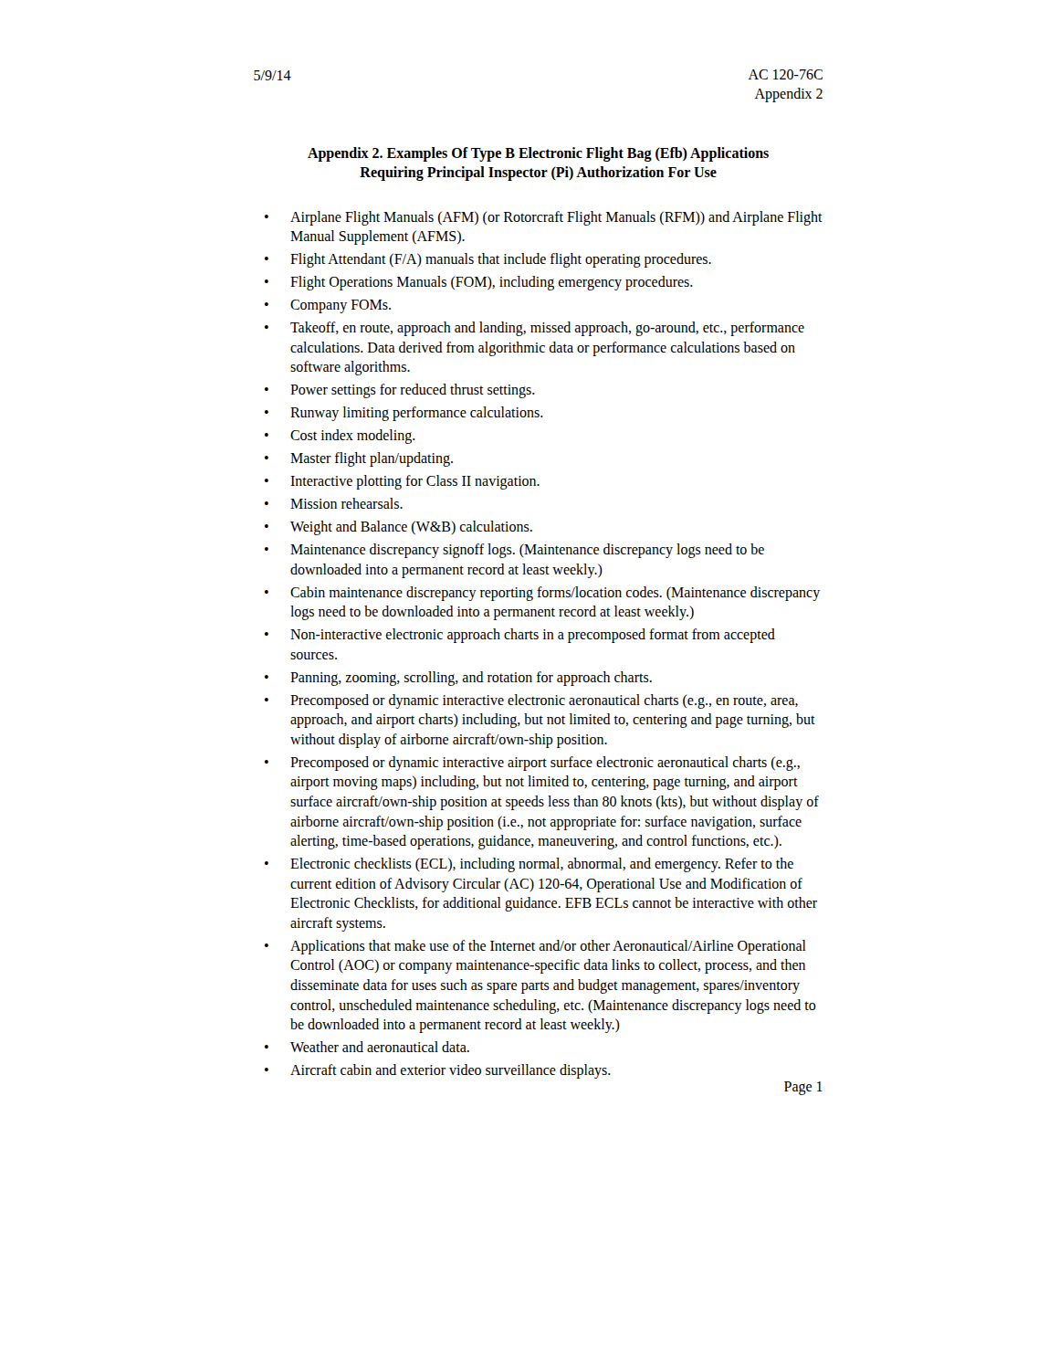5/9/14
AC 120-76C
Appendix 2
Appendix 2. Examples Of Type B Electronic Flight Bag (Efb) Applications Requiring Principal Inspector (Pi) Authorization For Use
Airplane Flight Manuals (AFM) (or Rotorcraft Flight Manuals (RFM)) and Airplane Flight Manual Supplement (AFMS).
Flight Attendant (F/A) manuals that include flight operating procedures.
Flight Operations Manuals (FOM), including emergency procedures.
Company FOMs.
Takeoff, en route, approach and landing, missed approach, go-around, etc., performance calculations. Data derived from algorithmic data or performance calculations based on software algorithms.
Power settings for reduced thrust settings.
Runway limiting performance calculations.
Cost index modeling.
Master flight plan/updating.
Interactive plotting for Class II navigation.
Mission rehearsals.
Weight and Balance (W&B) calculations.
Maintenance discrepancy signoff logs. (Maintenance discrepancy logs need to be downloaded into a permanent record at least weekly.)
Cabin maintenance discrepancy reporting forms/location codes. (Maintenance discrepancy logs need to be downloaded into a permanent record at least weekly.)
Non-interactive electronic approach charts in a precomposed format from accepted sources.
Panning, zooming, scrolling, and rotation for approach charts.
Precomposed or dynamic interactive electronic aeronautical charts (e.g., en route, area, approach, and airport charts) including, but not limited to, centering and page turning, but without display of airborne aircraft/own-ship position.
Precomposed or dynamic interactive airport surface electronic aeronautical charts (e.g., airport moving maps) including, but not limited to, centering, page turning, and airport surface aircraft/own-ship position at speeds less than 80 knots (kts), but without display of airborne aircraft/own-ship position (i.e., not appropriate for: surface navigation, surface alerting, time-based operations, guidance, maneuvering, and control functions, etc.).
Electronic checklists (ECL), including normal, abnormal, and emergency. Refer to the current edition of Advisory Circular (AC) 120-64, Operational Use and Modification of Electronic Checklists, for additional guidance. EFB ECLs cannot be interactive with other aircraft systems.
Applications that make use of the Internet and/or other Aeronautical/Airline Operational Control (AOC) or company maintenance-specific data links to collect, process, and then disseminate data for uses such as spare parts and budget management, spares/inventory control, unscheduled maintenance scheduling, etc. (Maintenance discrepancy logs need to be downloaded into a permanent record at least weekly.)
Weather and aeronautical data.
Aircraft cabin and exterior video surveillance displays.
Page 1